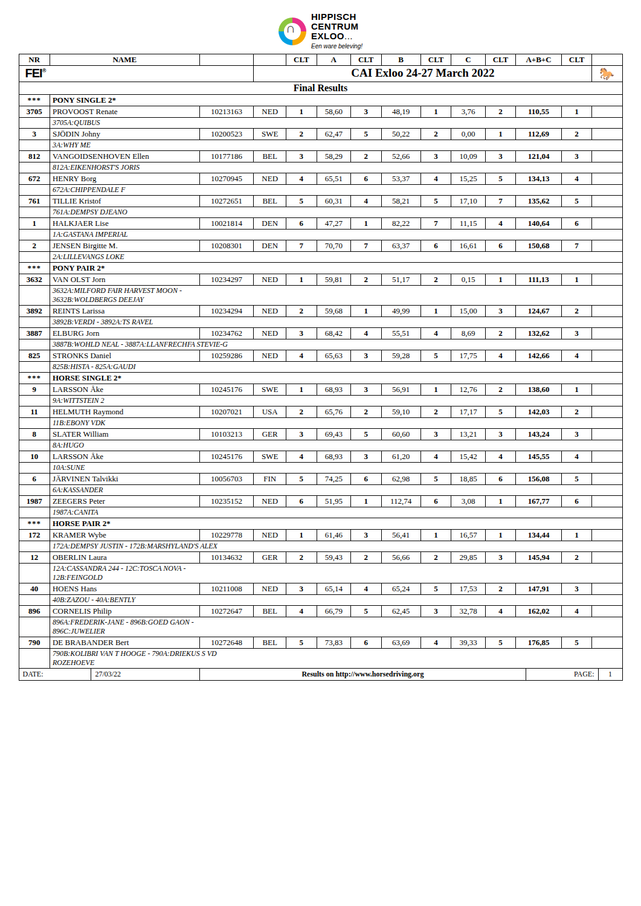HIPPISCH
CENTRUM
EXLOO...
Een ware beleving!
| FEI ® | CAI Exloo 24-27 March 2022 | 🐎 |
| Final Results |
| NR | NAME | | | CLT | A | CLT | B | CLT | C | CLT | A+B+C | CLT | |
| *** | PONY SINGLE 2* |
| 3705 | PROVOOST Renate | 10213163 | NED | 1 | 58,60 | 3 | 48,19 | 1 | 3,76 | 2 | 110,55 | 1 | |
| | 3705A:QUIBUS |
| 3 | SJÖDIN Johny | 10200523 | SWE | 2 | 62,47 | 5 | 50,22 | 2 | 0,00 | 1 | 112,69 | 2 | |
| | 3A:WHY ME |
| 812 | VANGOIDSENHOVEN Ellen | 10177186 | BEL | 3 | 58,29 | 2 | 52,66 | 3 | 10,09 | 3 | 121,04 | 3 | |
| | 812A:EIKENHORST'S JORIS |
| 672 | HENRY Borg | 10270945 | NED | 4 | 65,51 | 6 | 53,37 | 4 | 15,25 | 5 | 134,13 | 4 | |
| | 672A:CHIPPENDALE F |
| 761 | TILLIE Kristof | 10272651 | BEL | 5 | 60,31 | 4 | 58,21 | 5 | 17,10 | 7 | 135,62 | 5 | |
| | 761A:DEMPSY DJEANO |
| 1 | HALKJAER Lise | 10021814 | DEN | 6 | 47,27 | 1 | 82,22 | 7 | 11,15 | 4 | 140,64 | 6 | |
| | 1A:GASTANA IMPERIAL |
| 2 | JENSEN Birgitte M. | 10208301 | DEN | 7 | 70,70 | 7 | 63,37 | 6 | 16,61 | 6 | 150,68 | 7 | |
| | 2A:LILLEVANGS LOKE |
| *** | PONY PAIR 2* |
| 3632 | VAN OLST Jorn | 10234297 | NED | 1 | 59,81 | 2 | 51,17 | 2 | 0,15 | 1 | 111,13 | 1 | |
| | 3632A:MILFORD FAIR HARVEST MOON - 3632B:WOLDBERGS DEEJAY |
| 3892 | REINTS Larissa | 10234294 | NED | 2 | 59,68 | 1 | 49,99 | 1 | 15,00 | 3 | 124,67 | 2 | |
| | 3892B:VERDI - 3892A:TS RAVEL |
| 3887 | ELBURG Jorn | 10234762 | NED | 3 | 68,42 | 4 | 55,51 | 4 | 8,69 | 2 | 132,62 | 3 | |
| | 3887B:WOHLD NEAL - 3887A:LLANFRECHFA STEVIE-G |
| 825 | STRONKS Daniel | 10259286 | NED | 4 | 65,63 | 3 | 59,28 | 5 | 17,75 | 4 | 142,66 | 4 | |
| | 825B:HISTA - 825A:GAUDI |
| *** | HORSE SINGLE 2* |
| 9 | LARSSON Åke | 10245176 | SWE | 1 | 68,93 | 3 | 56,91 | 1 | 12,76 | 2 | 138,60 | 1 | |
| | 9A:WITTSTEIN 2 |
| 11 | HELMUTH Raymond | 10207021 | USA | 2 | 65,76 | 2 | 59,10 | 2 | 17,17 | 5 | 142,03 | 2 | |
| | 11B:EBONY VDK |
| 8 | SLATER William | 10103213 | GER | 3 | 69,43 | 5 | 60,60 | 3 | 13,21 | 3 | 143,24 | 3 | |
| | 8A:HUGO |
| 10 | LARSSON Åke | 10245176 | SWE | 4 | 68,93 | 3 | 61,20 | 4 | 15,42 | 4 | 145,55 | 4 | |
| | 10A:SUNE |
| 6 | JÄRVINEN Talvikki | 10056703 | FIN | 5 | 74,25 | 6 | 62,98 | 5 | 18,85 | 6 | 156,08 | 5 | |
| | 6A:KASSANDER |
| 1987 | ZEEGERS Peter | 10235152 | NED | 6 | 51,95 | 1 | 112,74 | 6 | 3,08 | 1 | 167,77 | 6 | |
| | 1987A:CANITA |
| *** | HORSE PAIR 2* |
| 172 | KRAMER Wybe | 10229778 | NED | 1 | 61,46 | 3 | 56,41 | 1 | 16,57 | 1 | 134,44 | 1 | |
| | 172A:DEMPSY JUSTIN - 172B:MARSHYLAND'S ALEX |
| 12 | OBERLIN Laura | 10134632 | GER | 2 | 59,43 | 2 | 56,66 | 2 | 29,85 | 3 | 145,94 | 2 | |
| | 12A:CASSANDRA 244 - 12C:TOSCA NOVA - 12B:FEINGOLD |
| 40 | HOENS Hans | 10211008 | NED | 3 | 65,14 | 4 | 65,24 | 5 | 17,53 | 2 | 147,91 | 3 | |
| | 40B:ZAZOU - 40A:BENTLY |
| 896 | CORNELIS Philip | 10272647 | BEL | 4 | 66,79 | 5 | 62,45 | 3 | 32,78 | 4 | 162,02 | 4 | |
| | 896A:FREDERIK-JANE - 896B:GOED GAON - 896C:JUWELIER |
| 790 | DE BRABANDER Bert | 10272648 | BEL | 5 | 73,83 | 6 | 63,69 | 4 | 39,33 | 5 | 176,85 | 5 | |
| | 790B:KOLIBRI VAN T HOOGE - 790A:DRIEKUS S VD ROZEHOEVE |
| DATE: | 27/03/22 | Results on http://www.horsedriving.org | PAGE: | 1 |